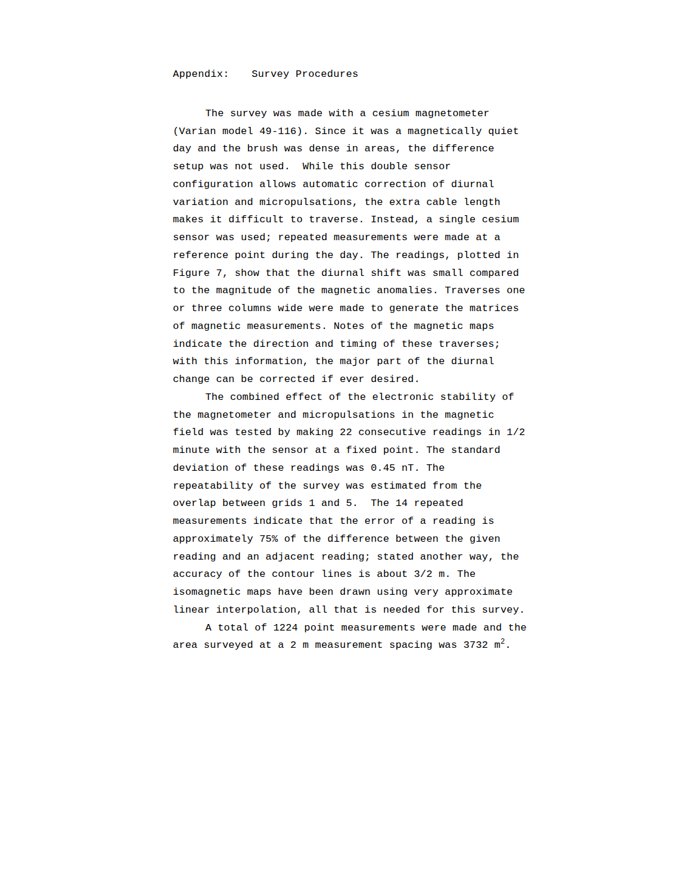Appendix: Survey Procedures
The survey was made with a cesium magnetometer (Varian model 49-116). Since it was a magnetically quiet day and the brush was dense in areas, the difference setup was not used. While this double sensor configuration allows automatic correction of diurnal variation and micropulsations, the extra cable length makes it difficult to traverse. Instead, a single cesium sensor was used; repeated measurements were made at a reference point during the day. The readings, plotted in Figure 7, show that the diurnal shift was small compared to the magnitude of the magnetic anomalies. Traverses one or three columns wide were made to generate the matrices of magnetic measurements. Notes of the magnetic maps indicate the direction and timing of these traverses; with this information, the major part of the diurnal change can be corrected if ever desired.
The combined effect of the electronic stability of the magnetometer and micropulsations in the magnetic field was tested by making 22 consecutive readings in 1/2 minute with the sensor at a fixed point. The standard deviation of these readings was 0.45 nT. The repeatability of the survey was estimated from the overlap between grids 1 and 5. The 14 repeated measurements indicate that the error of a reading is approximately 75% of the difference between the given reading and an adjacent reading; stated another way, the accuracy of the contour lines is about 3/2 m. The isomagnetic maps have been drawn using very approximate linear interpolation, all that is needed for this survey.
A total of 1224 point measurements were made and the area surveyed at a 2 m measurement spacing was 3732 m2.